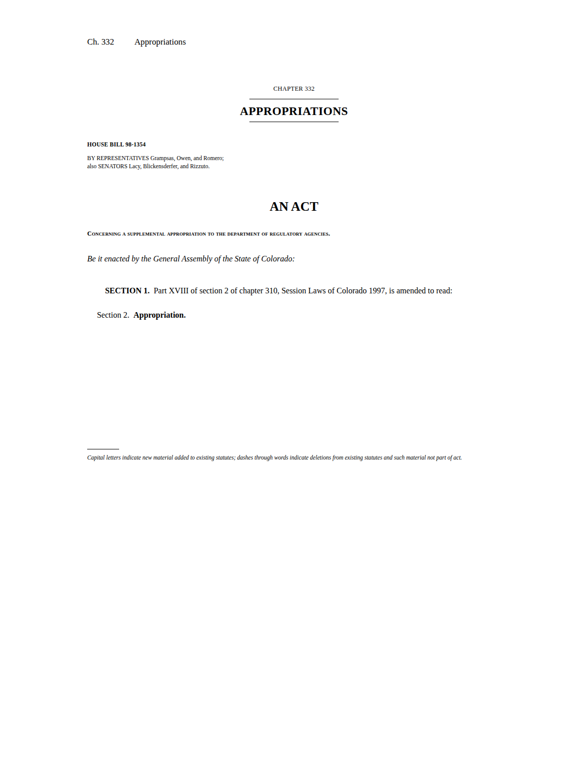Ch. 332 Appropriations
CHAPTER 332
APPROPRIATIONS
HOUSE BILL 98-1354
BY REPRESENTATIVES Grampsas, Owen, and Romero;
also SENATORS Lacy, Blickensderfer, and Rizzuto.
AN ACT
Concerning a supplemental appropriation to the department of regulatory agencies.
Be it enacted by the General Assembly of the State of Colorado:
SECTION 1. Part XVIII of section 2 of chapter 310, Session Laws of Colorado 1997, is amended to read:
Section 2. Appropriation.
Capital letters indicate new material added to existing statutes; dashes through words indicate deletions from existing statutes and such material not part of act.